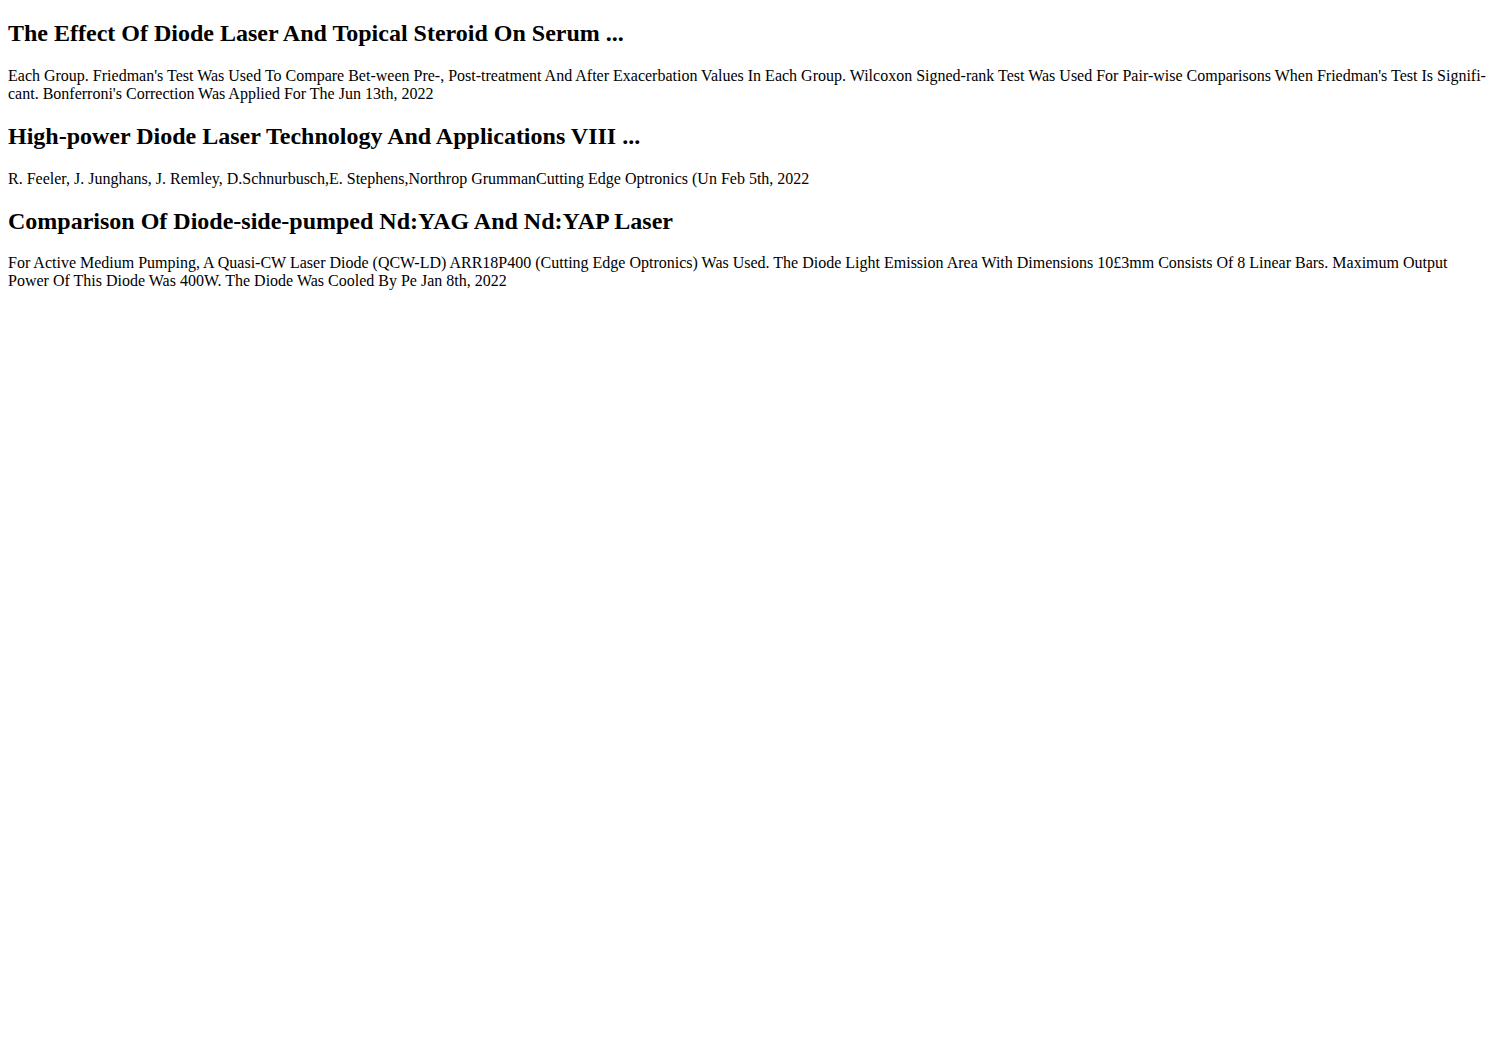The Effect Of Diode Laser And Topical Steroid On Serum ...
Each Group. Friedman's Test Was Used To Compare Bet-ween Pre-, Post-treatment And After Exacerbation Values In Each Group. Wilcoxon Signed-rank Test Was Used For Pair-wise Comparisons When Friedman's Test Is Signifi-cant. Bonferroni's Correction Was Applied For The Jun 13th, 2022
High-power Diode Laser Technology And Applications VIII ...
R. Feeler, J. Junghans, J. Remley, D.Schnurbusch,E. Stephens,Northrop GrummanCutting Edge Optronics (Un Feb 5th, 2022
Comparison Of Diode-side-pumped Nd:YAG And Nd:YAP Laser
For Active Medium Pumping, A Quasi-CW Laser Diode (QCW-LD) ARR18P400 (Cutting Edge Optronics) Was Used. The Diode Light Emission Area With Dimensions 10£3mm Consists Of 8 Linear Bars. Maximum Output Power Of This Diode Was 400W. The Diode Was Cooled By Pe Jan 8th, 2022